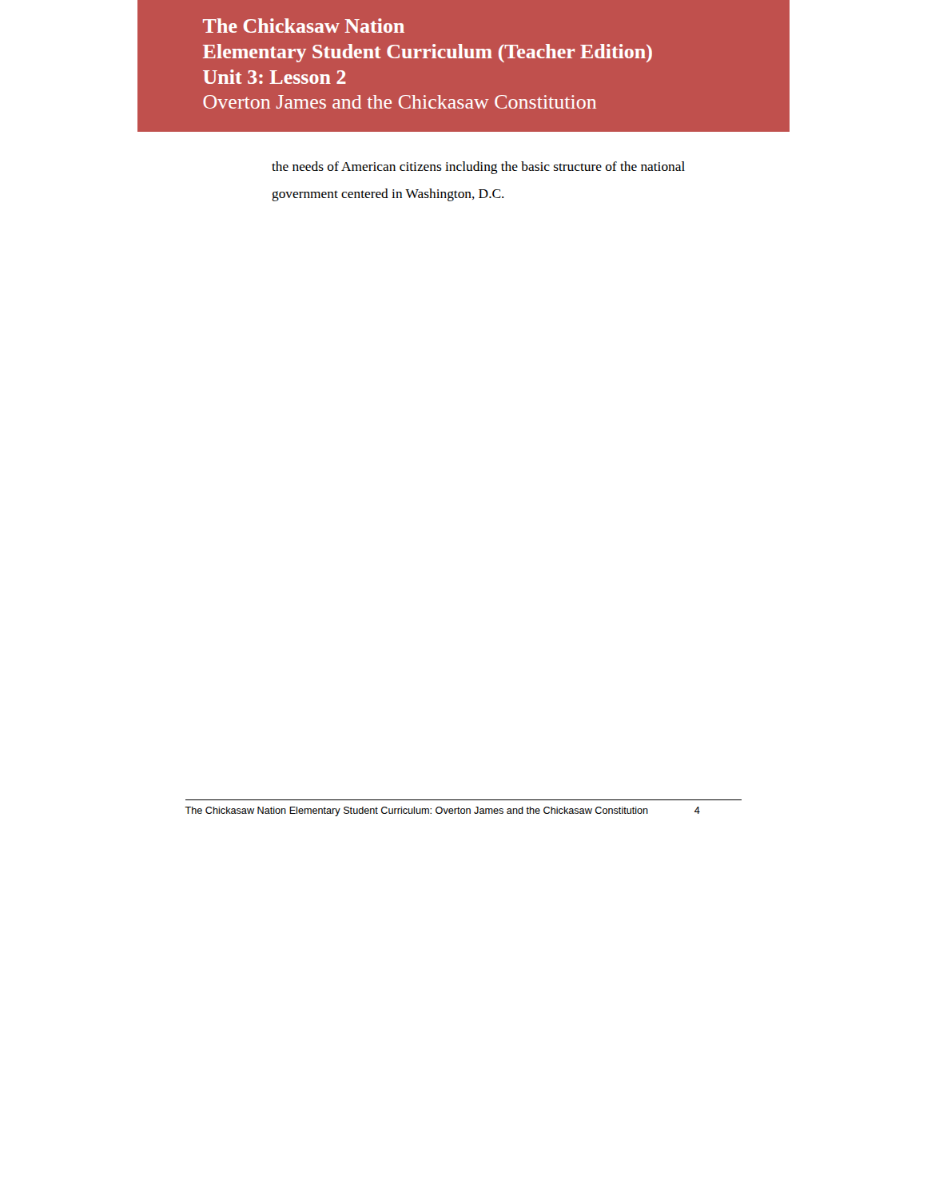The Chickasaw Nation
Elementary Student Curriculum (Teacher Edition)
Unit 3: Lesson 2
Overton James and the Chickasaw Constitution
the needs of American citizens including the basic structure of the national government centered in Washington, D.C.
The Chickasaw Nation Elementary Student Curriculum: Overton James and the Chickasaw Constitution 4